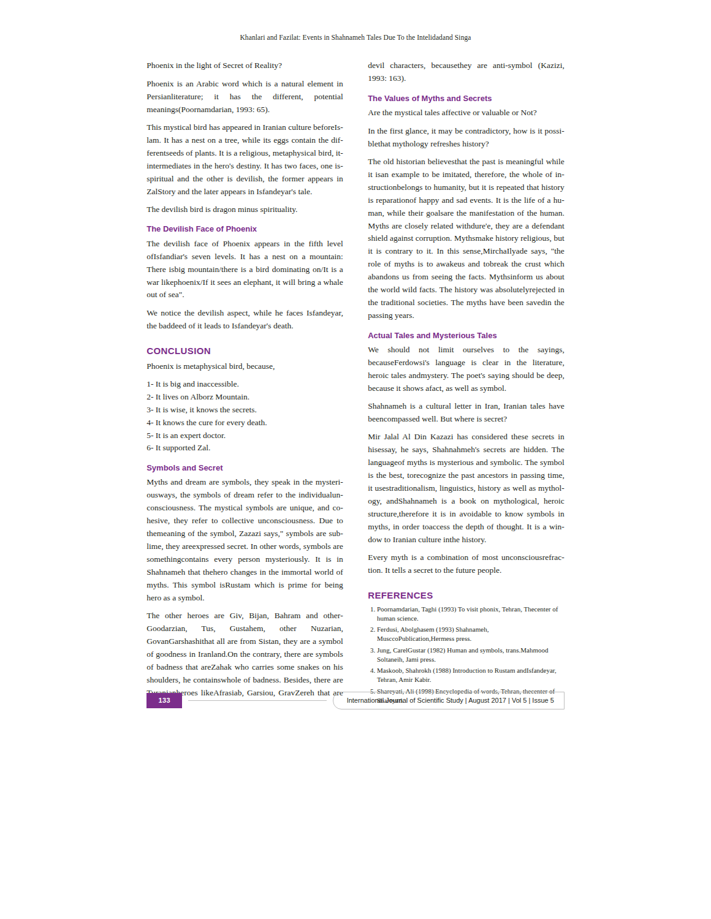Khanlari and Fazilat: Events in Shahnameh Tales Due To the Intelidadand Singa
Phoenix in the light of Secret of Reality?
Phoenix is an Arabic word which is a natural element in Persianliterature; it has the different, potential meanings(Poornamdarian, 1993: 65).
This mystical bird has appeared in Iranian culture beforeIslam. It has a nest on a tree, while its eggs contain the differentseeds of plants. It is a religious, metaphysical bird, itintermediates in the hero's destiny. It has two faces, one isspiritual and the other is devilish, the former appears in ZalStory and the later appears in Isfandeyar's tale.
The devilish bird is dragon minus spirituality.
The Devilish Face of Phoenix
The devilish face of Phoenix appears in the fifth level ofIsfandiar's seven levels. It has a nest on a mountain: There isbig mountain/there is a bird dominating on/It is a war likephoenix/If it sees an elephant, it will bring a whale out of sea".
We notice the devilish aspect, while he faces Isfandeyar, the baddeed of it leads to Isfandeyar's death.
CONCLUSION
Phoenix is metaphysical bird, because,
1- It is big and inaccessible.
2- It lives on Alborz Mountain.
3- It is wise, it knows the secrets.
4- It knows the cure for every death.
5- It is an expert doctor.
6- It supported Zal.
Symbols and Secret
Myths and dream are symbols, they speak in the mysteriousways, the symbols of dream refer to the individualunconsciousness. The mystical symbols are unique, and cohesive, they refer to collective unconsciousness. Due to themeaning of the symbol, Zazazi says," symbols are sublime, they areexpressed secret. In other words, symbols are somethingcontains every person mysteriously. It is in Shahnameh that thehero changes in the immortal world of myths. This symbol isRustam which is prime for being hero as a symbol.
The other heroes are Giv, Bijan, Bahram and otherGoodarzian, Tus, Gustahem, other Nuzarian, GovanGarshashithat all are from Sistan, they are a symbol of goodness in Iranland.On the contrary, there are symbols of badness that areZahak who carries some snakes on his shoulders, he containswhole of badness. Besides, there are Turanianheroes likeAfrasiab, Garsiou, GravZereh that are devil characters, becausethey are anti-symbol (Kazizi, 1993: 163).
The Values of Myths and Secrets
Are the mystical tales affective or valuable or Not?
In the first glance, it may be contradictory, how is it possiblethat mythology refreshes history?
The old historian believesthat the past is meaningful while it isan example to be imitated, therefore, the whole of instructionbelongs to humanity, but it is repeated that history is reparationof happy and sad events. It is the life of a human, while their goalsare the manifestation of the human. Myths are closely related withdure'e, they are a defendant shield against corruption. Mythsmake history religious, but it is contrary to it. In this sense,MirchaIlyade says, "the role of myths is to awakeus and tobreak the crust which abandons us from seeing the facts. Mythsinform us about the world wild facts. The history was absolutelyrejected in the traditional societies. The myths have been savedin the passing years.
Actual Tales and Mysterious Tales
We should not limit ourselves to the sayings, becauseFerdowsi's language is clear in the literature, heroic tales andmystery. The poet's saying should be deep, because it shows afact, as well as symbol.
Shahnameh is a cultural letter in Iran, Iranian tales have beencompassed well. But where is secret?
Mir Jalal Al Din Kazazi has considered these secrets in hisessay, he says, Shahnahmeh's secrets are hidden. The languageof myths is mysterious and symbolic. The symbol is the best, torecognize the past ancestors in passing time, it usestraditionalism, linguistics, history as well as mythology, andShahnameh is a book on mythological, heroic structure,therefore it is in avoidable to know symbols in myths, in order toaccess the depth of thought. It is a window to Iranian culture inthe history.
Every myth is a combination of most unconsciousrefraction. It tells a secret to the future people.
REFERENCES
Poornamdarian, Taghi (1993) To visit phonix, Tehran, Thecenter of human science.
Ferdusi, Abolghasem (1993) Shahnameh, MusccoPublication,Hermess press.
Jung, CarelGustar (1982) Human and symbols, trans.Mahmood Soltaneih, Jami press.
Maskoob, Shahrokh (1988) Introduction to Rustam andIsfandeyar, Tehran, Amir Kabir.
Shareyati, Ali (1998) Encyclopedia of words, Tehran, thecenter of Shareyati.
133
International Journal of Scientific Study | August 2017 | Vol 5 | Issue 5